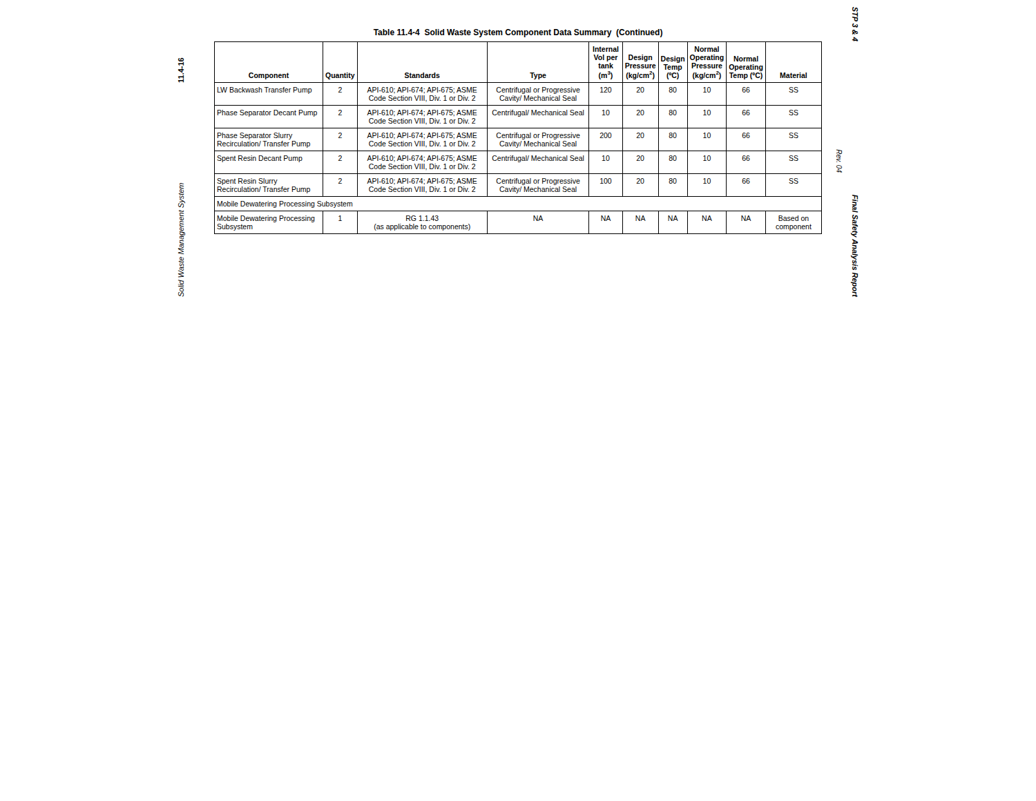11.4-16
Solid Waste Management System
STP 3 & 4
Rev. 04
Final Safety Analysis Report
Table 11.4-4 Solid Waste System Component Data Summary (Continued)
| Component | Quantity | Standards | Type | Internal Vol per tank (m 3 ) | Design Pressure (kg/cm 2 ) | Design Temp (ºC) | Normal Operating Pressure (kg/cm 2 ) | Normal Operating Temp (ºC) | Material |
| --- | --- | --- | --- | --- | --- | --- | --- | --- | --- |
| LW Backwash Transfer Pump | 2 | API-610; API-674; API-675; ASME Code Section VIII, Div. 1 or Div. 2 | Centrifugal or Progressive Cavity/ Mechanical Seal | 120 | 20 | 80 | 10 | 66 | SS |
| Phase Separator Decant Pump | 2 | API-610; API-674; API-675; ASME Code Section VIII, Div. 1 or Div. 2 | Centrifugal/ Mechanical Seal | 10 | 20 | 80 | 10 | 66 | SS |
| Phase Separator Slurry Recirculation/ Transfer Pump | 2 | API-610; API-674; API-675; ASME Code Section VIII, Div. 1 or Div. 2 | Centrifugal or Progressive Cavity/ Mechanical Seal | 200 | 20 | 80 | 10 | 66 | SS |
| Spent Resin Decant Pump | 2 | API-610; API-674; API-675; ASME Code Section VIII, Div. 1 or Div. 2 | Centrifugal/ Mechanical Seal | 10 | 20 | 80 | 10 | 66 | SS |
| Spent Resin Slurry Recirculation/ Transfer Pump | 2 | API-610; API-674; API-675; ASME Code Section VIII, Div. 1 or Div. 2 | Centrifugal or Progressive Cavity/ Mechanical Seal | 100 | 20 | 80 | 10 | 66 | SS |
| Mobile Dewatering Processing Subsystem |
| Mobile Dewatering Processing Subsystem | 1 | RG 1.1.43 (as applicable to components) | NA | NA | NA | NA | NA | NA | Based on component |